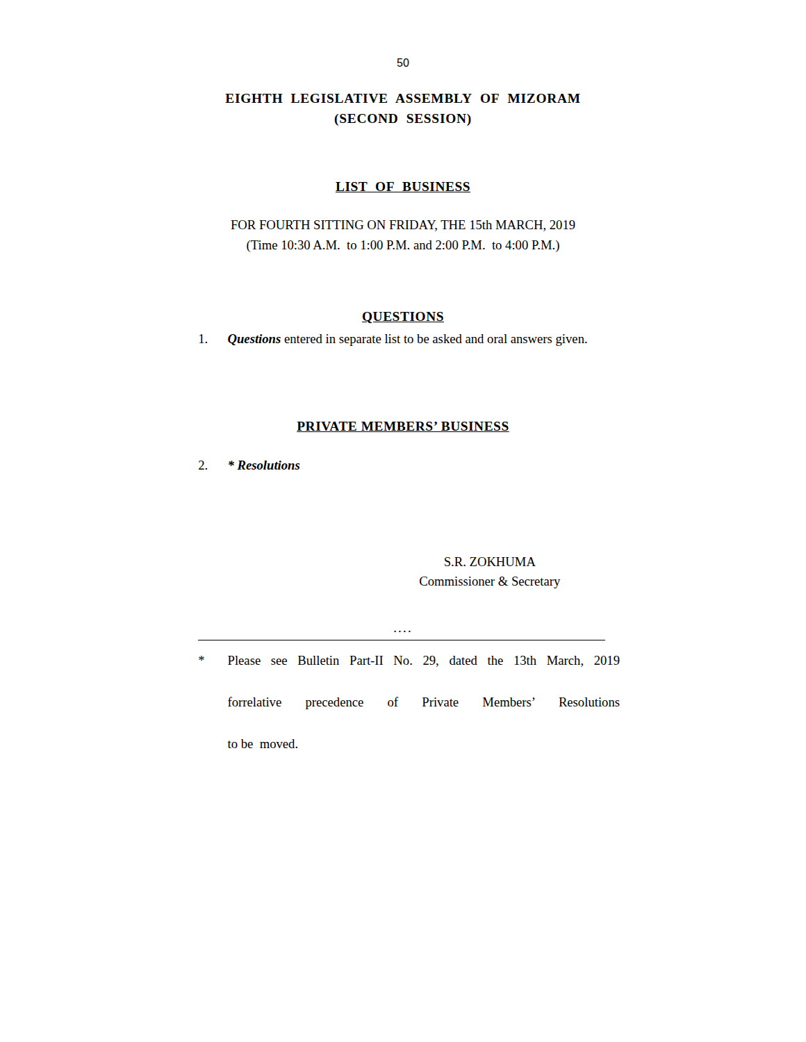50
EIGHTH LEGISLATIVE ASSEMBLY OF MIZORAM (SECOND SESSION)
LIST OF BUSINESS
FOR FOURTH SITTING ON FRIDAY, THE 15th MARCH, 2019 (Time 10:30 A.M. to 1:00 P.M. and 2:00 P.M. to 4:00 P.M.)
QUESTIONS
1.
Questions entered in separate list to be asked and oral answers given.
PRIVATE MEMBERS’ BUSINESS
2.
* Resolutions
S.R. ZOKHUMA Commissioner & Secretary
....
*
Please see Bulletin Part-II No. 29, dated the 13th March, 2019 forrelative precedence of Private Members’ Resolutions to be moved.